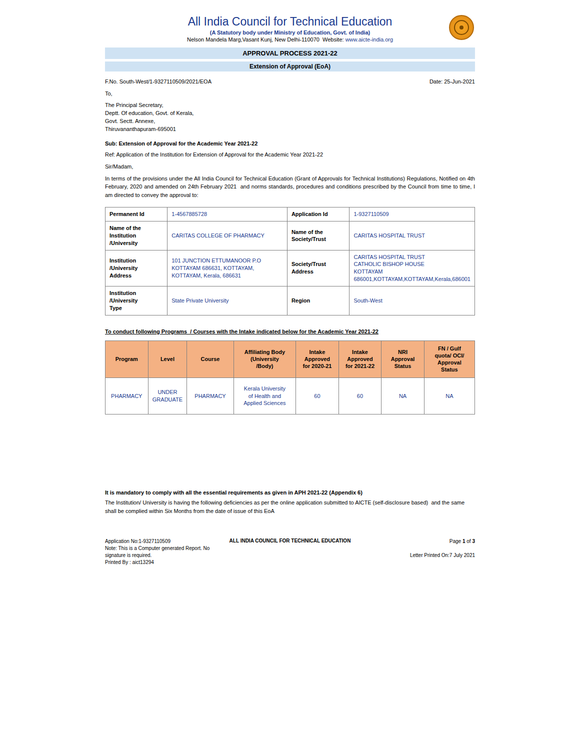All India Council for Technical Education
(A Statutory body under Ministry of Education, Govt. of India)
Nelson Mandela Marg,Vasant Kunj, New Delhi-110070 Website: www.aicte-india.org
APPROVAL PROCESS 2021-22
.
Extension of Approval (EoA)
F.No. South-West/1-9327110509/2021/EOA
Date: 25-Jun-2021
To,
The Principal Secretary,
Deptt. Of education, Govt. of Kerala,
Govt. Sectt. Annexe,
Thiruvananthapuram-695001
Sub: Extension of Approval for the Academic Year 2021-22
Ref: Application of the Institution for Extension of Approval for the Academic Year 2021-22
Sir/Madam,
In terms of the provisions under the All India Council for Technical Education (Grant of Approvals for Technical Institutions) Regulations, Notified on 4th February, 2020 and amended on 24th February 2021 and norms standards, procedures and conditions prescribed by the Council from time to time, I am directed to convey the approval to:
| Permanent Id | 1-4567885728 | Application Id | 1-9327110509 |
| Name of the Institution /University | CARITAS COLLEGE OF PHARMACY | Name of the Society/Trust | CARITAS HOSPITAL TRUST |
| Institution /University Address | 101 JUNCTION ETTUMANOOR P.O KOTTAYAM 686631, KOTTAYAM, KOTTAYAM, Kerala, 686631 | Society/Trust Address | CARITAS HOSPITAL TRUST CATHOLIC BISHOP HOUSE KOTTAYAM 686001,KOTTAYAM,KOTTAYAM,Kerala,686001 |
| Institution /University Type | State Private University | Region | South-West |
To conduct following Programs / Courses with the Intake indicated below for the Academic Year 2021-22
| Program | Level | Course | Affiliating Body (University /Body) | Intake Approved for 2020-21 | Intake Approved for 2021-22 | NRI Approval Status | FN / Gulf quota/ OCI/ Approval Status |
| --- | --- | --- | --- | --- | --- | --- | --- |
| PHARMACY | UNDER GRADUATE | PHARMACY | Kerala University of Health and Applied Sciences | 60 | 60 | NA | NA |
It is mandatory to comply with all the essential requirements as given in APH 2021-22 (Appendix 6)
The Institution/ University is having the following deficiencies as per the online application submitted to AICTE (self-disclosure based) and the same shall be complied within Six Months from the date of issue of this EoA
Application No:1-9327110509
Note: This is a Computer generated Report. No signature is required.
Printed By : aict13294
ALL INDIA COUNCIL FOR TECHNICAL EDUCATION
Page 1 of 3
Letter Printed On:7 July 2021